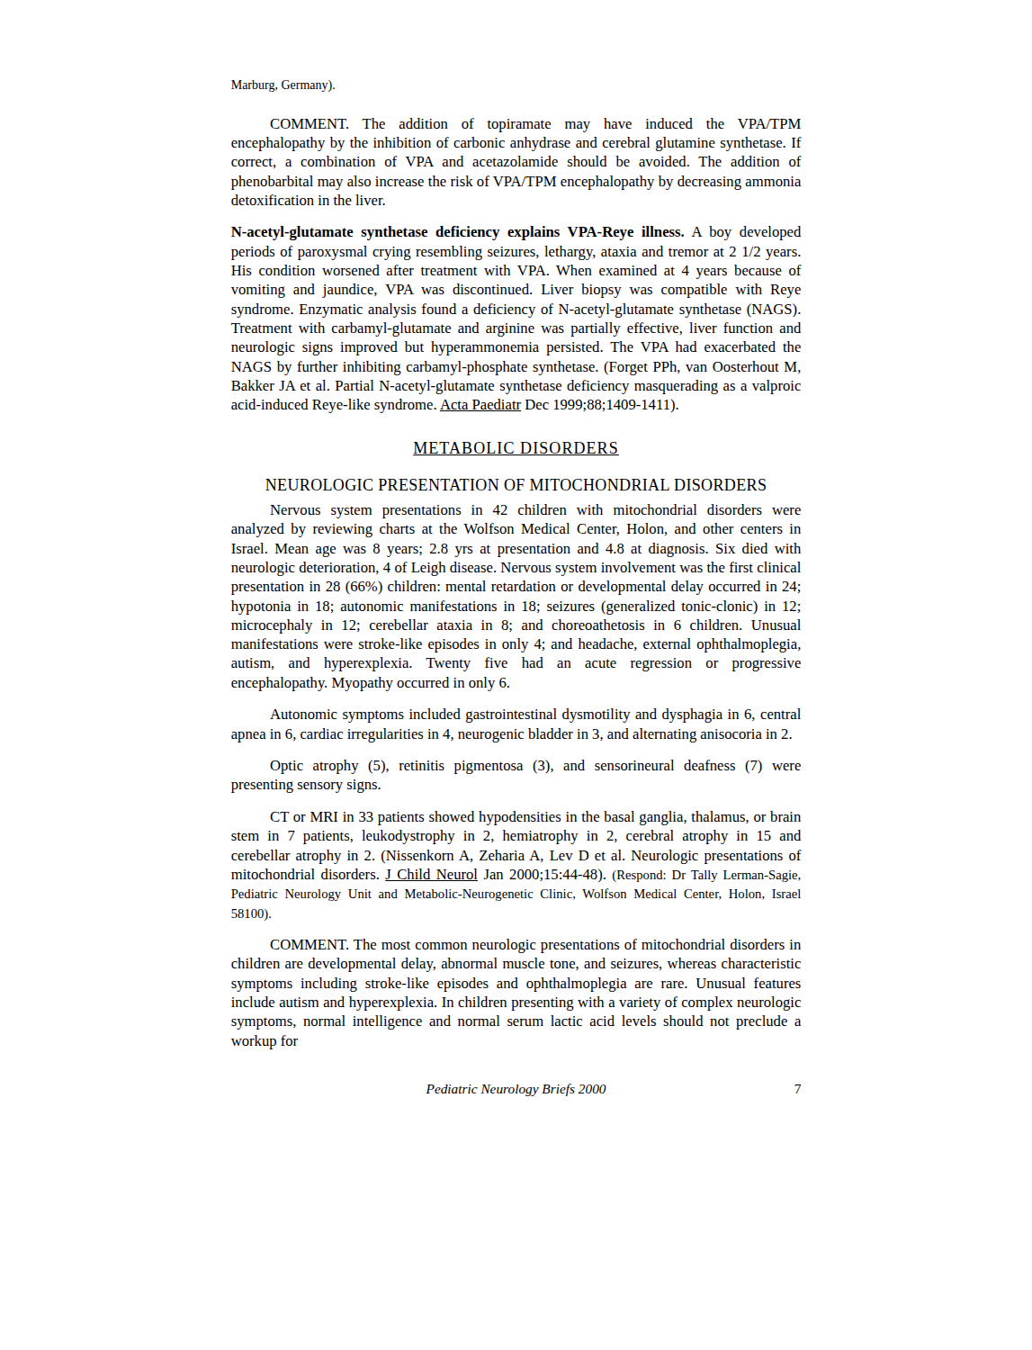Marburg, Germany).
COMMENT. The addition of topiramate may have induced the VPA/TPM encephalopathy by the inhibition of carbonic anhydrase and cerebral glutamine synthetase. If correct, a combination of VPA and acetazolamide should be avoided. The addition of phenobarbital may also increase the risk of VPA/TPM encephalopathy by decreasing ammonia detoxification in the liver.
N-acetyl-glutamate synthetase deficiency explains VPA-Reye illness. A boy developed periods of paroxysmal crying resembling seizures, lethargy, ataxia and tremor at 2 1/2 years. His condition worsened after treatment with VPA. When examined at 4 years because of vomiting and jaundice, VPA was discontinued. Liver biopsy was compatible with Reye syndrome. Enzymatic analysis found a deficiency of N-acetyl-glutamate synthetase (NAGS). Treatment with carbamyl-glutamate and arginine was partially effective, liver function and neurologic signs improved but hyperammonemia persisted. The VPA had exacerbated the NAGS by further inhibiting carbamyl-phosphate synthetase. (Forget PPh, van Oosterhout M, Bakker JA et al. Partial N-acetyl-glutamate synthetase deficiency masquerading as a valproic acid-induced Reye-like syndrome. Acta Paediatr Dec 1999;88;1409-1411).
METABOLIC DISORDERS
NEUROLOGIC PRESENTATION OF MITOCHONDRIAL DISORDERS
Nervous system presentations in 42 children with mitochondrial disorders were analyzed by reviewing charts at the Wolfson Medical Center, Holon, and other centers in Israel. Mean age was 8 years; 2.8 yrs at presentation and 4.8 at diagnosis. Six died with neurologic deterioration, 4 of Leigh disease. Nervous system involvement was the first clinical presentation in 28 (66%) children: mental retardation or developmental delay occurred in 24; hypotonia in 18; autonomic manifestations in 18; seizures (generalized tonic-clonic) in 12; microcephaly in 12; cerebellar ataxia in 8; and choreoathetosis in 6 children. Unusual manifestations were stroke-like episodes in only 4; and headache, external ophthalmoplegia, autism, and hyperexplexia. Twenty five had an acute regression or progressive encephalopathy. Myopathy occurred in only 6.
Autonomic symptoms included gastrointestinal dysmotility and dysphagia in 6, central apnea in 6, cardiac irregularities in 4, neurogenic bladder in 3, and alternating anisocoria in 2.
Optic atrophy (5), retinitis pigmentosa (3), and sensorineural deafness (7) were presenting sensory signs.
CT or MRI in 33 patients showed hypodensities in the basal ganglia, thalamus, or brain stem in 7 patients, leukodystrophy in 2, hemiatrophy in 2, cerebral atrophy in 15 and cerebellar atrophy in 2. (Nissenkorn A, Zeharia A, Lev D et al. Neurologic presentations of mitochondrial disorders. J Child Neurol Jan 2000;15:44-48). (Respond: Dr Tally Lerman-Sagie, Pediatric Neurology Unit and Metabolic-Neurogenetic Clinic, Wolfson Medical Center, Holon, Israel 58100).
COMMENT. The most common neurologic presentations of mitochondrial disorders in children are developmental delay, abnormal muscle tone, and seizures, whereas characteristic symptoms including stroke-like episodes and ophthalmoplegia are rare. Unusual features include autism and hyperexplexia. In children presenting with a variety of complex neurologic symptoms, normal intelligence and normal serum lactic acid levels should not preclude a workup for
Pediatric Neurology Briefs 2000 7